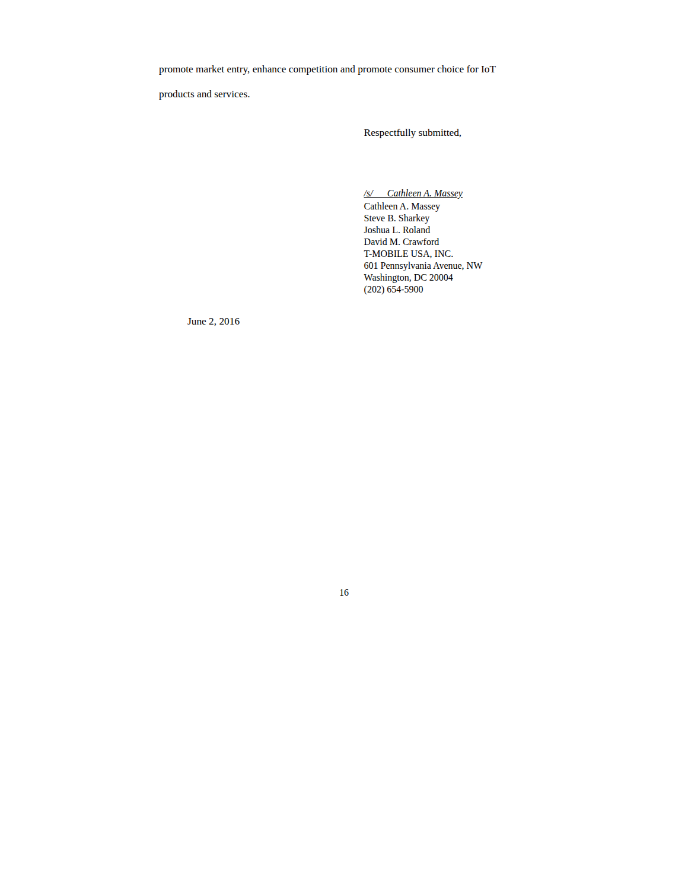promote market entry, enhance competition and promote consumer choice for IoT products and services.
Respectfully submitted,
/s/ Cathleen A. Massey
Cathleen A. Massey
Steve B. Sharkey
Joshua L. Roland
David M. Crawford
T-MOBILE USA, INC.
601 Pennsylvania Avenue, NW
Washington, DC 20004
(202) 654-5900
June 2, 2016
16